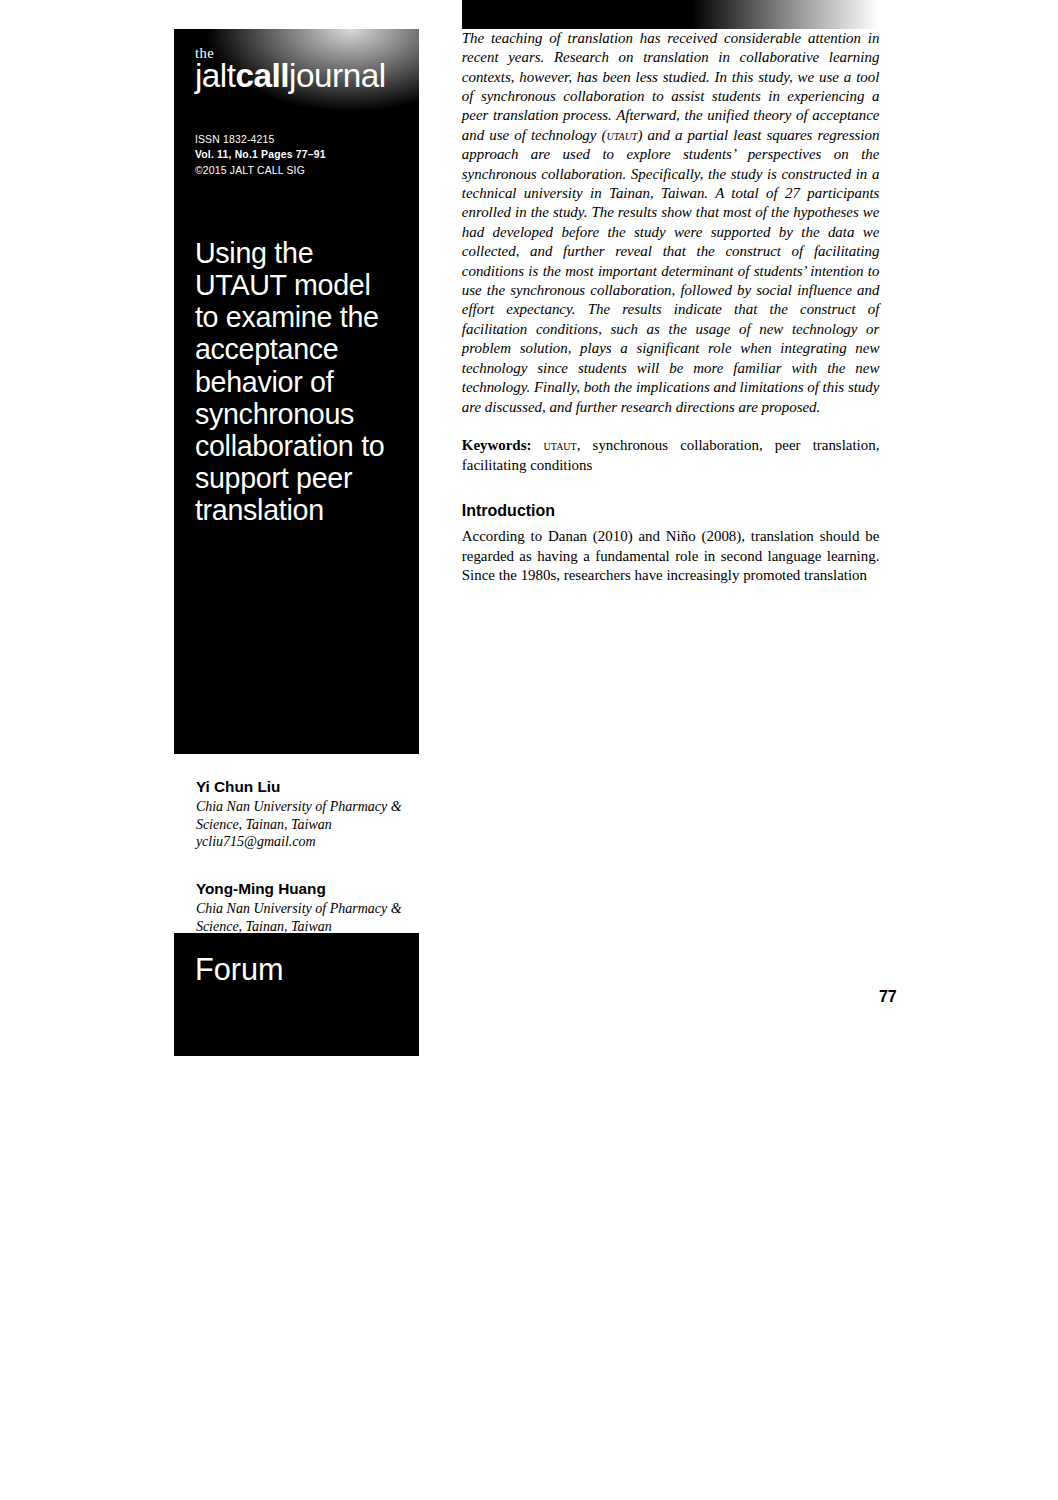the
jaltcalljournal
ISSN 1832-4215
Vol. 11, No.1 Pages 77–91
©2015 JALT CALL SIG
Using the UTAUT model to examine the acceptance behavior of synchronous collaboration to support peer translation
Yi Chun Liu
Chia Nan University of Pharmacy & Science, Tainan, Taiwan
ycliu715@gmail.com
Yong-Ming Huang
Chia Nan University of Pharmacy & Science, Tainan, Taiwan
ym.huang.tw@gmail.com
Forum
The teaching of translation has received considerable attention in recent years. Research on translation in collaborative learning contexts, however, has been less studied. In this study, we use a tool of synchronous collaboration to assist students in experiencing a peer translation process. Afterward, the unified theory of acceptance and use of technology (utaut) and a partial least squares regression approach are used to explore students’ perspectives on the synchronous collaboration. Specifically, the study is constructed in a technical university in Tainan, Taiwan. A total of 27 participants enrolled in the study. The results show that most of the hypotheses we had developed before the study were supported by the data we collected, and further reveal that the construct of facilitating conditions is the most important determinant of students’ intention to use the synchronous collaboration, followed by social influence and effort expectancy. The results indicate that the construct of facilitation conditions, such as the usage of new technology or problem solution, plays a significant role when integrating new technology since students will be more familiar with the new technology. Finally, both the implications and limitations of this study are discussed, and further research directions are proposed.
Keywords: utaut, synchronous collaboration, peer translation, facilitating conditions
Introduction
According to Danan (2010) and Niño (2008), translation should be regarded as having a fundamental role in second language learning. Since the 1980s, researchers have increasingly promoted translation
77